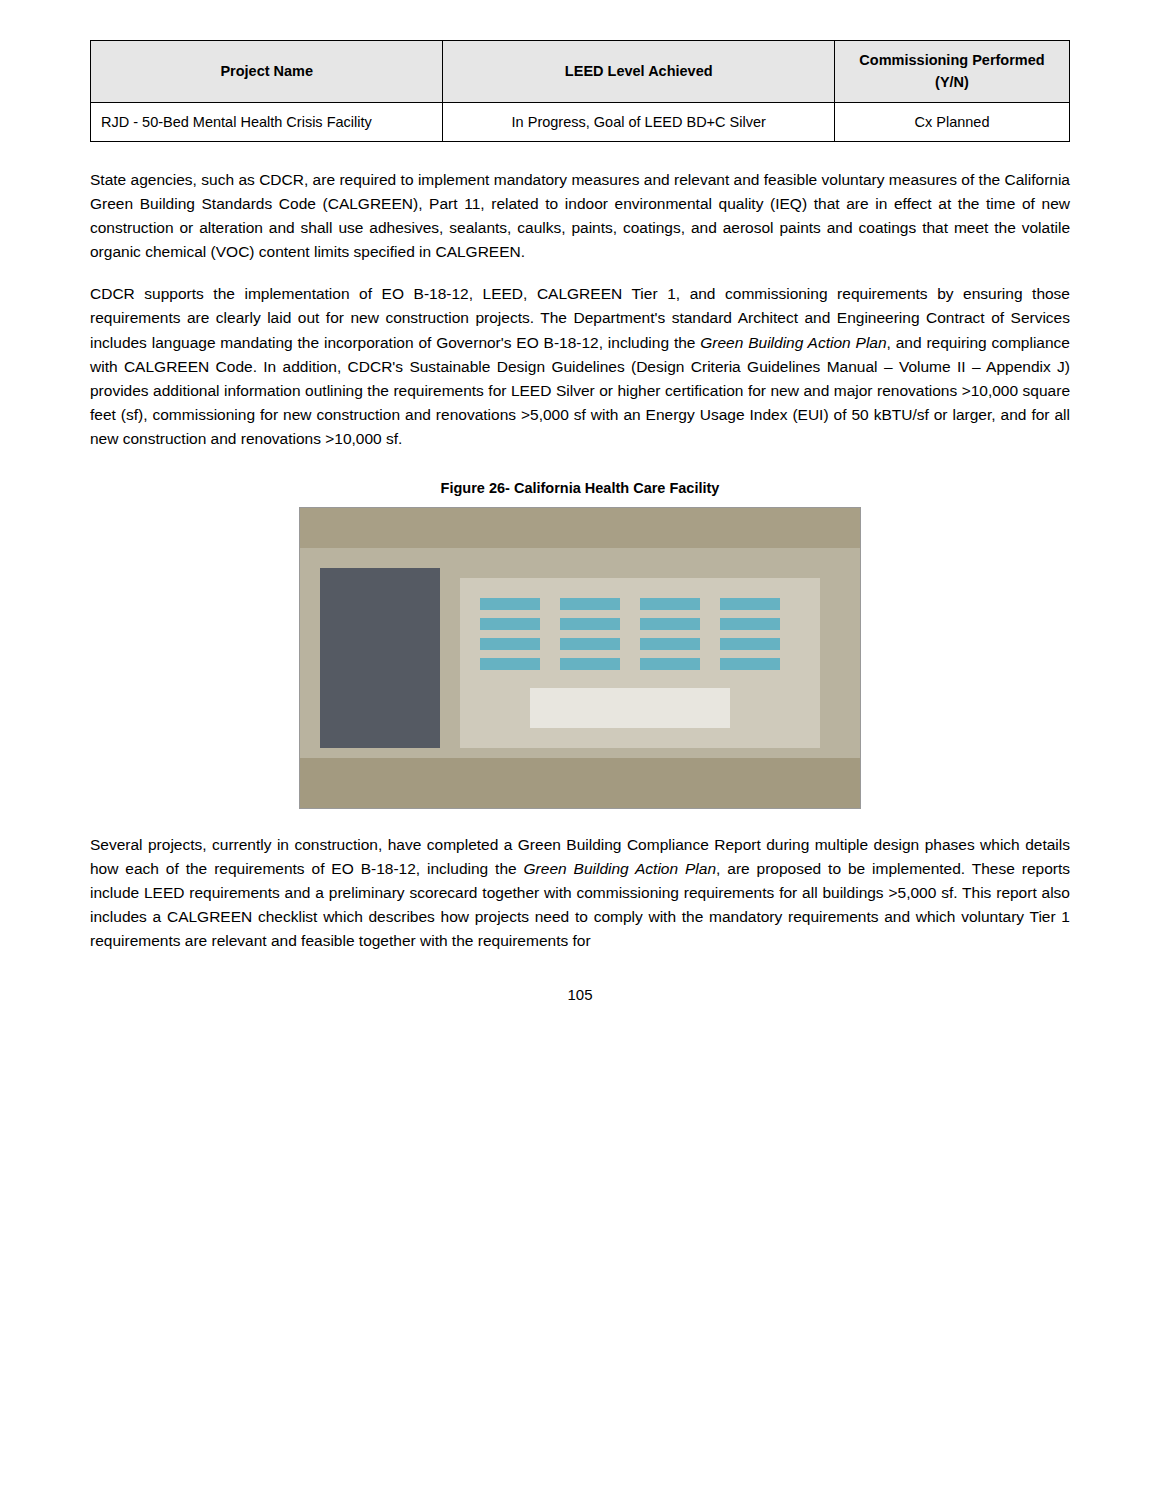| Project Name | LEED Level Achieved | Commissioning Performed (Y/N) |
| --- | --- | --- |
| RJD - 50-Bed Mental Health Crisis Facility | In Progress, Goal of LEED BD+C Silver | Cx Planned |
State agencies, such as CDCR, are required to implement mandatory measures and relevant and feasible voluntary measures of the California Green Building Standards Code (CALGREEN), Part 11, related to indoor environmental quality (IEQ) that are in effect at the time of new construction or alteration and shall use adhesives, sealants, caulks, paints, coatings, and aerosol paints and coatings that meet the volatile organic chemical (VOC) content limits specified in CALGREEN.
CDCR supports the implementation of EO B-18-12, LEED, CALGREEN Tier 1, and commissioning requirements by ensuring those requirements are clearly laid out for new construction projects. The Department's standard Architect and Engineering Contract of Services includes language mandating the incorporation of Governor's EO B-18-12, including the Green Building Action Plan, and requiring compliance with CALGREEN Code. In addition, CDCR's Sustainable Design Guidelines (Design Criteria Guidelines Manual – Volume II – Appendix J) provides additional information outlining the requirements for LEED Silver or higher certification for new and major renovations >10,000 square feet (sf), commissioning for new construction and renovations >5,000 sf with an Energy Usage Index (EUI) of 50 kBTU/sf or larger, and for all new construction and renovations >10,000 sf.
Figure 26- California Health Care Facility
Several projects, currently in construction, have completed a Green Building Compliance Report during multiple design phases which details how each of the requirements of EO B-18-12, including the Green Building Action Plan, are proposed to be implemented. These reports include LEED requirements and a preliminary scorecard together with commissioning requirements for all buildings >5,000 sf. This report also includes a CALGREEN checklist which describes how projects need to comply with the mandatory requirements and which voluntary Tier 1 requirements are relevant and feasible together with the requirements for
105